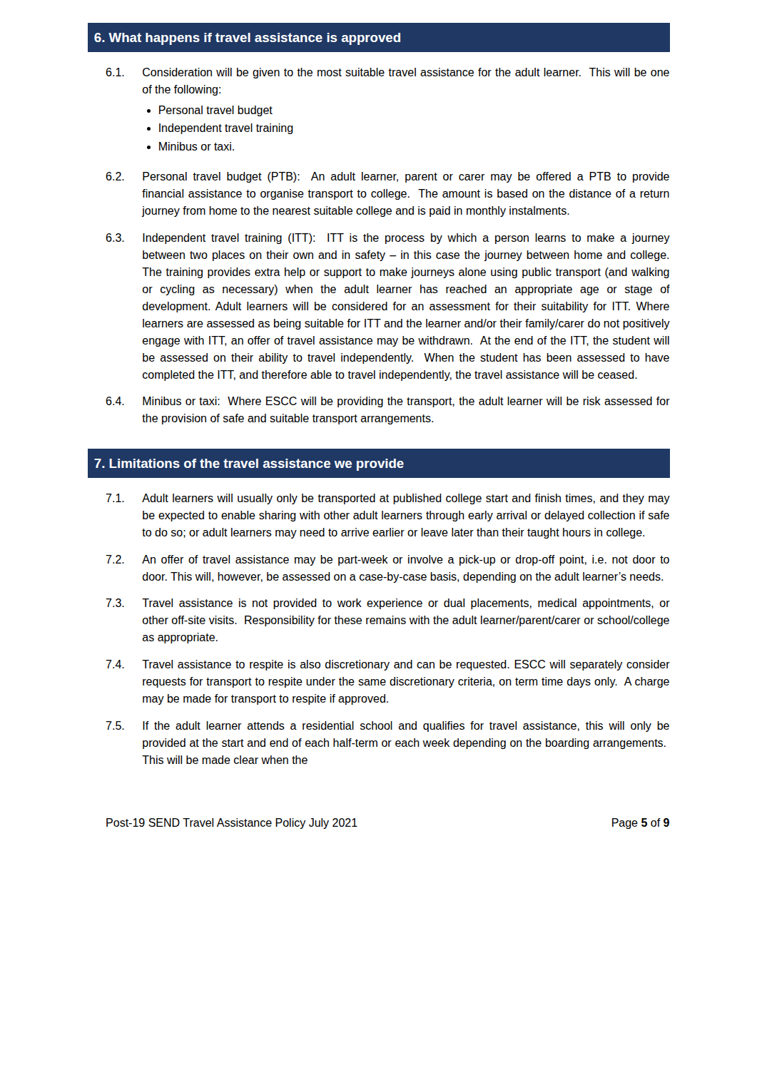6. What happens if travel assistance is approved
6.1.
Consideration will be given to the most suitable travel assistance for the adult learner. This will be one of the following:
Personal travel budget
Independent travel training
Minibus or taxi.
6.2.
Personal travel budget (PTB): An adult learner, parent or carer may be offered a PTB to provide financial assistance to organise transport to college. The amount is based on the distance of a return journey from home to the nearest suitable college and is paid in monthly instalments.
6.3.
Independent travel training (ITT): ITT is the process by which a person learns to make a journey between two places on their own and in safety – in this case the journey between home and college. The training provides extra help or support to make journeys alone using public transport (and walking or cycling as necessary) when the adult learner has reached an appropriate age or stage of development. Adult learners will be considered for an assessment for their suitability for ITT. Where learners are assessed as being suitable for ITT and the learner and/or their family/carer do not positively engage with ITT, an offer of travel assistance may be withdrawn. At the end of the ITT, the student will be assessed on their ability to travel independently. When the student has been assessed to have completed the ITT, and therefore able to travel independently, the travel assistance will be ceased.
6.4.
Minibus or taxi: Where ESCC will be providing the transport, the adult learner will be risk assessed for the provision of safe and suitable transport arrangements.
7. Limitations of the travel assistance we provide
7.1.
Adult learners will usually only be transported at published college start and finish times, and they may be expected to enable sharing with other adult learners through early arrival or delayed collection if safe to do so; or adult learners may need to arrive earlier or leave later than their taught hours in college.
7.2.
An offer of travel assistance may be part-week or involve a pick-up or drop-off point, i.e. not door to door. This will, however, be assessed on a case-by-case basis, depending on the adult learner’s needs.
7.3.
Travel assistance is not provided to work experience or dual placements, medical appointments, or other off-site visits. Responsibility for these remains with the adult learner/parent/carer or school/college as appropriate.
7.4.
Travel assistance to respite is also discretionary and can be requested. ESCC will separately consider requests for transport to respite under the same discretionary criteria, on term time days only. A charge may be made for transport to respite if approved.
7.5.
If the adult learner attends a residential school and qualifies for travel assistance, this will only be provided at the start and end of each half-term or each week depending on the boarding arrangements. This will be made clear when the
Post-19 SEND Travel Assistance Policy July 2021 Page 5 of 9